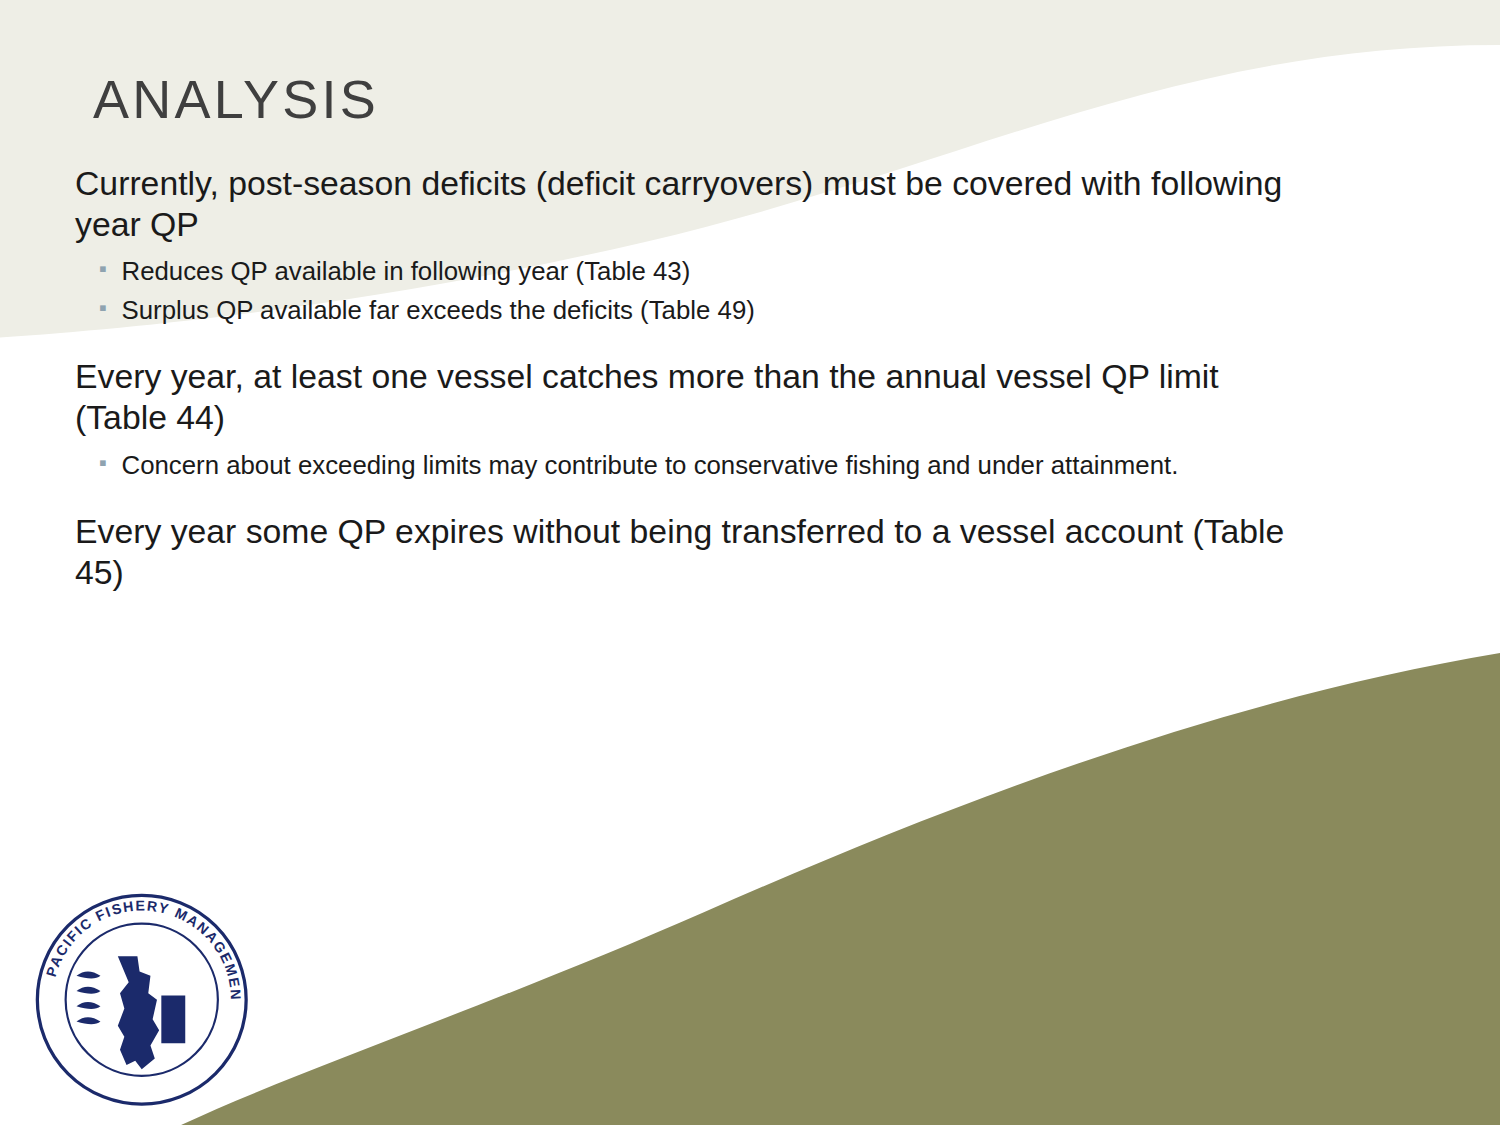Analysis
Currently, post-season deficits (deficit carryovers) must be covered with following year QP
Reduces QP available in following year (Table 43)
Surplus QP available far exceeds the deficits (Table 49)
Every year, at least one vessel catches more than the annual vessel QP limit (Table 44)
Concern about exceeding limits may contribute to conservative fishing and under attainment.
Every year some QP expires without being transferred to a vessel account (Table 45)
PACIFIC FISHERY MANAGEMENT COUNCIL